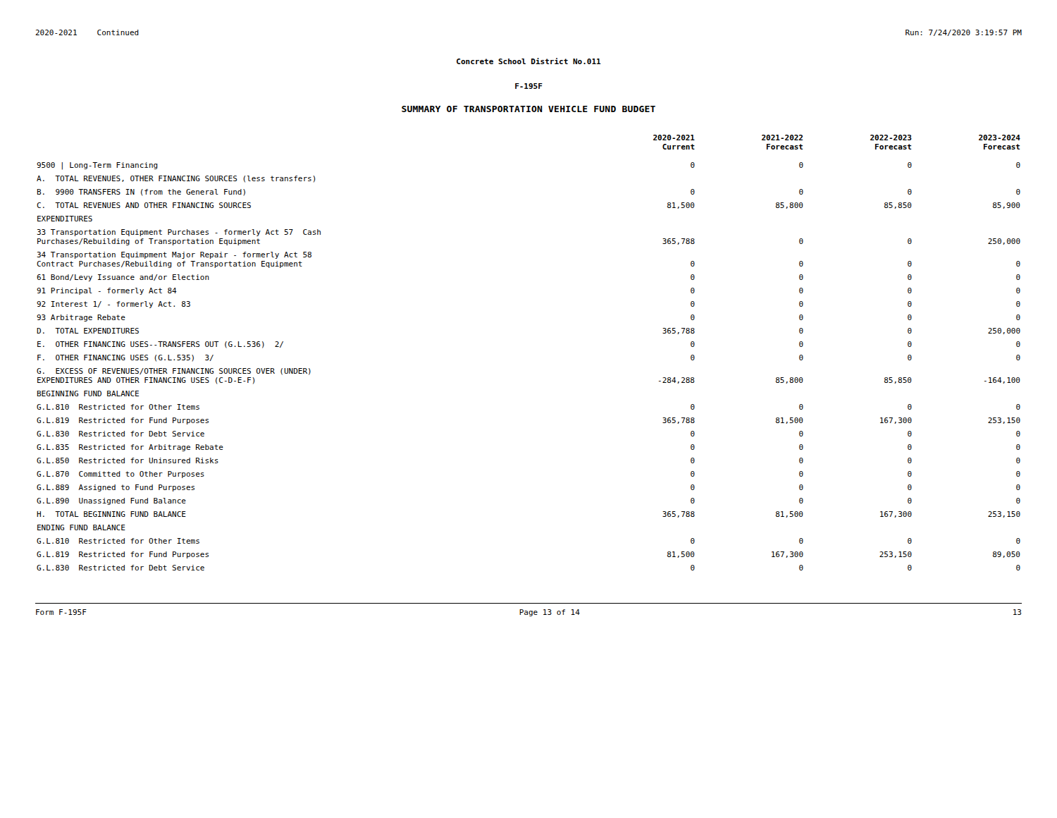2020-2021 Continued
Run: 7/24/2020 3:19:57 PM
Concrete School District No.011
F-195F
SUMMARY OF TRANSPORTATION VEHICLE FUND BUDGET
| | 2020-2021 Current | 2021-2022 Forecast | 2022-2023 Forecast | 2023-2024 Forecast |
| --- | --- | --- | --- | --- |
| 9500 / Long-Term Financing | 0 | 0 | 0 | 0 |
| A. TOTAL REVENUES, OTHER FINANCING SOURCES (less transfers) | | | | |
| B. 9900 TRANSFERS IN (from the General Fund) | 0 | 0 | 0 | 0 |
| C. TOTAL REVENUES AND OTHER FINANCING SOURCES | 81,500 | 85,800 | 85,850 | 85,900 |
| EXPENDITURES | | | | |
| 33 Transportation Equipment Purchases - formerly Act 57 Cash Purchases/Rebuilding of Transportation Equipment | 365,788 | 0 | 0 | 250,000 |
| 34 Transportation Equimpment Major Repair - formerly Act 58 Contract Purchases/Rebuilding of Transportation Equipment | 0 | 0 | 0 | 0 |
| 61 Bond/Levy Issuance and/or Election | 0 | 0 | 0 | 0 |
| 91 Principal - formerly Act 84 | 0 | 0 | 0 | 0 |
| 92 Interest 1/ - formerly Act. 83 | 0 | 0 | 0 | 0 |
| 93 Arbitrage Rebate | 0 | 0 | 0 | 0 |
| D. TOTAL EXPENDITURES | 365,788 | 0 | 0 | 250,000 |
| E. OTHER FINANCING USES--TRANSFERS OUT (G.L.536) 2/ | 0 | 0 | 0 | 0 |
| F. OTHER FINANCING USES (G.L.535) 3/ | 0 | 0 | 0 | 0 |
| G. EXCESS OF REVENUES/OTHER FINANCING SOURCES OVER (UNDER) EXPENDITURES AND OTHER FINANCING USES (C-D-E-F) | -284,288 | 85,800 | 85,850 | -164,100 |
| BEGINNING FUND BALANCE | | | | |
| G.L.810 Restricted for Other Items | 0 | 0 | 0 | 0 |
| G.L.819 Restricted for Fund Purposes | 365,788 | 81,500 | 167,300 | 253,150 |
| G.L.830 Restricted for Debt Service | 0 | 0 | 0 | 0 |
| G.L.835 Restricted for Arbitrage Rebate | 0 | 0 | 0 | 0 |
| G.L.850 Restricted for Uninsured Risks | 0 | 0 | 0 | 0 |
| G.L.870 Committed to Other Purposes | 0 | 0 | 0 | 0 |
| G.L.889 Assigned to Fund Purposes | 0 | 0 | 0 | 0 |
| G.L.890 Unassigned Fund Balance | 0 | 0 | 0 | 0 |
| H. TOTAL BEGINNING FUND BALANCE | 365,788 | 81,500 | 167,300 | 253,150 |
| ENDING FUND BALANCE | | | | |
| G.L.810 Restricted for Other Items | 0 | 0 | 0 | 0 |
| G.L.819 Restricted for Fund Purposes | 81,500 | 167,300 | 253,150 | 89,050 |
| G.L.830 Restricted for Debt Service | 0 | 0 | 0 | 0 |
Form F-195F
Page 13 of 14
13